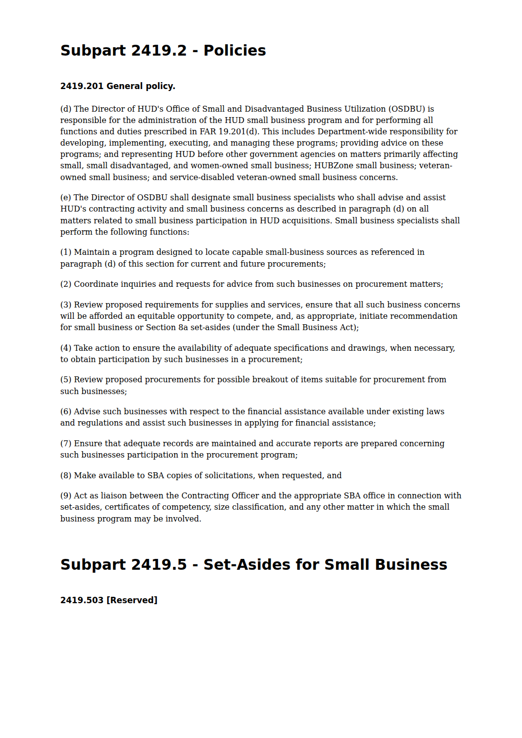Subpart 2419.2 - Policies
2419.201 General policy.
(d) The Director of HUD's Office of Small and Disadvantaged Business Utilization (OSDBU) is responsible for the administration of the HUD small business program and for performing all functions and duties prescribed in FAR 19.201(d). This includes Department-wide responsibility for developing, implementing, executing, and managing these programs; providing advice on these programs; and representing HUD before other government agencies on matters primarily affecting small, small disadvantaged, and women-owned small business; HUBZone small business; veteran-owned small business; and service-disabled veteran-owned small business concerns.
(e) The Director of OSDBU shall designate small business specialists who shall advise and assist HUD's contracting activity and small business concerns as described in paragraph (d) on all matters related to small business participation in HUD acquisitions. Small business specialists shall perform the following functions:
(1) Maintain a program designed to locate capable small-business sources as referenced in paragraph (d) of this section for current and future procurements;
(2) Coordinate inquiries and requests for advice from such businesses on procurement matters;
(3) Review proposed requirements for supplies and services, ensure that all such business concerns will be afforded an equitable opportunity to compete, and, as appropriate, initiate recommendation for small business or Section 8a set-asides (under the Small Business Act);
(4) Take action to ensure the availability of adequate specifications and drawings, when necessary, to obtain participation by such businesses in a procurement;
(5) Review proposed procurements for possible breakout of items suitable for procurement from such businesses;
(6) Advise such businesses with respect to the financial assistance available under existing laws and regulations and assist such businesses in applying for financial assistance;
(7) Ensure that adequate records are maintained and accurate reports are prepared concerning such businesses participation in the procurement program;
(8) Make available to SBA copies of solicitations, when requested, and
(9) Act as liaison between the Contracting Officer and the appropriate SBA office in connection with set-asides, certificates of competency, size classification, and any other matter in which the small business program may be involved.
Subpart 2419.5 - Set-Asides for Small Business
2419.503 [Reserved]